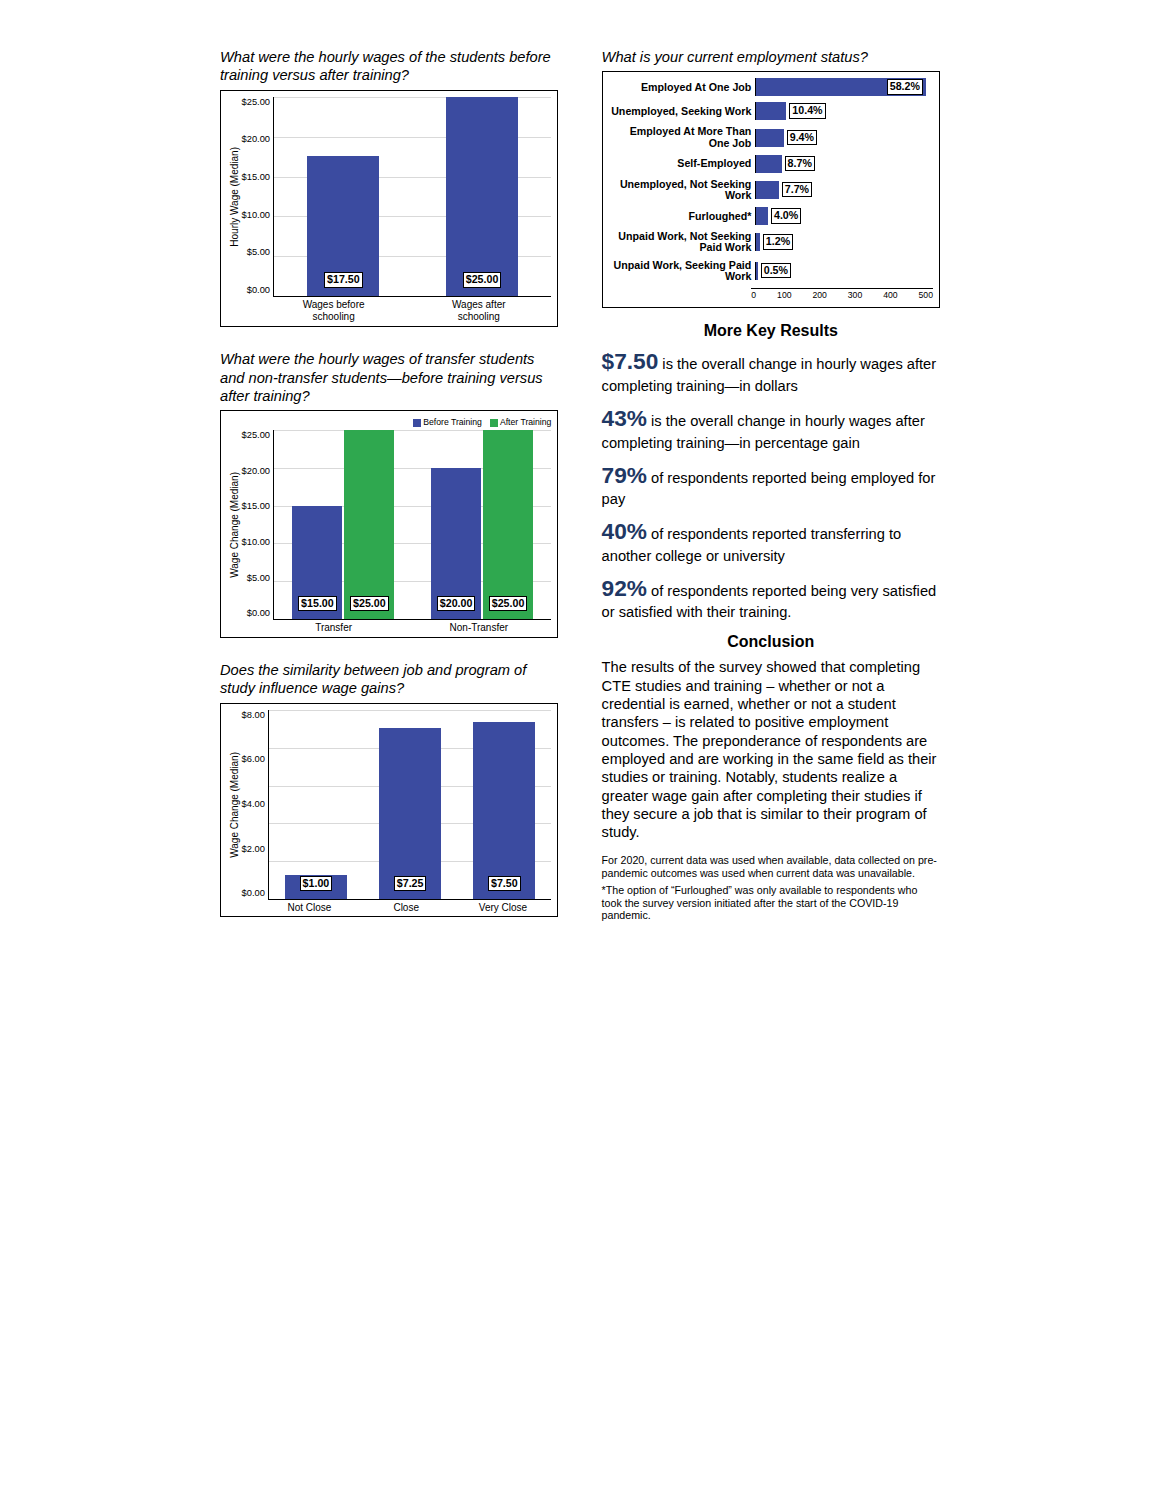What were the hourly wages of the students before training versus after training?
Hourly Wage (Median)
$25.00 $20.00 $15.00 $10.00 $5.00 $0.00
$17.50
$25.00
Wages before schooling Wages after schooling
What were the hourly wages of transfer students and non-transfer students—before training versus after training?
Before Training After Training
Wage Change (Median)
$25.00 $20.00 $15.00 $10.00 $5.00 $0.00
$15.00
$25.00
$20.00
$25.00
Transfer Non-Transfer
Does the similarity between job and program of study influence wage gains?
Wage Change (Median)
$8.00 $6.00 $4.00 $2.00 $0.00
$1.00
$7.25
$7.50
Not Close Close Very Close
What is your current employment status?
Employed At One Job
58.2%
Unemployed, Seeking Work
10.4%
Employed At More Than One Job
9.4%
Self-Employed
8.7%
Unemployed, Not Seeking Work
7.7%
Furloughed*
4.0%
Unpaid Work, Not Seeking Paid Work
1.2%
Unpaid Work, Seeking Paid Work
0.5%
0100200300400500
More Key Results
$7.50 is the overall change in hourly wages after completing training—in dollars
43% is the overall change in hourly wages after completing training—in percentage gain
79% of respondents reported being employed for pay
40% of respondents reported transferring to another college or university
92% of respondents reported being very satisfied or satisfied with their training.
Conclusion
The results of the survey showed that completing CTE studies and training – whether or not a credential is earned, whether or not a student transfers – is related to positive employment outcomes. The preponderance of respondents are employed and are working in the same field as their studies or training. Notably, students realize a greater wage gain after completing their studies if they secure a job that is similar to their program of study.
For 2020, current data was used when available, data collected on pre-pandemic outcomes was used when current data was unavailable.
*The option of “Furloughed” was only available to respondents who took the survey version initiated after the start of the COVID-19 pandemic.